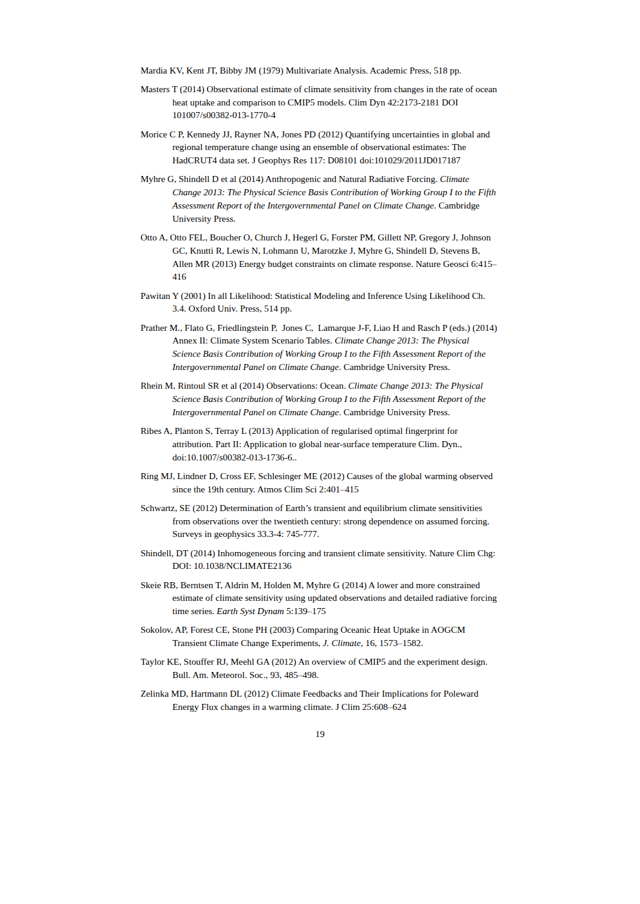Mardia KV, Kent JT, Bibby JM (1979) Multivariate Analysis. Academic Press, 518 pp.
Masters T (2014) Observational estimate of climate sensitivity from changes in the rate of ocean heat uptake and comparison to CMIP5 models. Clim Dyn 42:2173-2181 DOI 101007/s00382-013-1770-4
Morice C P, Kennedy JJ, Rayner NA, Jones PD (2012) Quantifying uncertainties in global and regional temperature change using an ensemble of observational estimates: The HadCRUT4 data set. J Geophys Res 117: D08101 doi:101029/2011JD017187
Myhre G, Shindell D et al (2014) Anthropogenic and Natural Radiative Forcing. Climate Change 2013: The Physical Science Basis Contribution of Working Group I to the Fifth Assessment Report of the Intergovernmental Panel on Climate Change. Cambridge University Press.
Otto A, Otto FEL, Boucher O, Church J, Hegerl G, Forster PM, Gillett NP, Gregory J, Johnson GC, Knutti R, Lewis N, Lohmann U, Marotzke J, Myhre G, Shindell D, Stevens B, Allen MR (2013) Energy budget constraints on climate response. Nature Geosci 6:415–416
Pawitan Y (2001) In all Likelihood: Statistical Modeling and Inference Using Likelihood Ch. 3.4. Oxford Univ. Press, 514 pp.
Prather M., Flato G, Friedlingstein P, Jones C, Lamarque J-F, Liao H and Rasch P (eds.) (2014) Annex II: Climate System Scenario Tables. Climate Change 2013: The Physical Science Basis Contribution of Working Group I to the Fifth Assessment Report of the Intergovernmental Panel on Climate Change. Cambridge University Press.
Rhein M, Rintoul SR et al (2014) Observations: Ocean. Climate Change 2013: The Physical Science Basis Contribution of Working Group I to the Fifth Assessment Report of the Intergovernmental Panel on Climate Change. Cambridge University Press.
Ribes A, Planton S, Terray L (2013) Application of regularised optimal fingerprint for attribution. Part II: Application to global near-surface temperature Clim. Dyn., doi:10.1007/s00382-013-1736-6..
Ring MJ, Lindner D, Cross EF, Schlesinger ME (2012) Causes of the global warming observed since the 19th century. Atmos Clim Sci 2:401–415
Schwartz, SE (2012) Determination of Earth’s transient and equilibrium climate sensitivities from observations over the twentieth century: strong dependence on assumed forcing. Surveys in geophysics 33.3-4: 745-777.
Shindell, DT (2014) Inhomogeneous forcing and transient climate sensitivity. Nature Clim Chg: DOI: 10.1038/NCLIMATE2136
Skeie RB, Berntsen T, Aldrin M, Holden M, Myhre G (2014) A lower and more constrained estimate of climate sensitivity using updated observations and detailed radiative forcing time series. Earth Syst Dynam 5:139–175
Sokolov, AP, Forest CE, Stone PH (2003) Comparing Oceanic Heat Uptake in AOGCM Transient Climate Change Experiments, J. Climate, 16, 1573–1582.
Taylor KE, Stouffer RJ, Meehl GA (2012) An overview of CMIP5 and the experiment design. Bull. Am. Meteorol. Soc., 93, 485–498.
Zelinka MD, Hartmann DL (2012) Climate Feedbacks and Their Implications for Poleward Energy Flux changes in a warming climate. J Clim 25:608–624
19